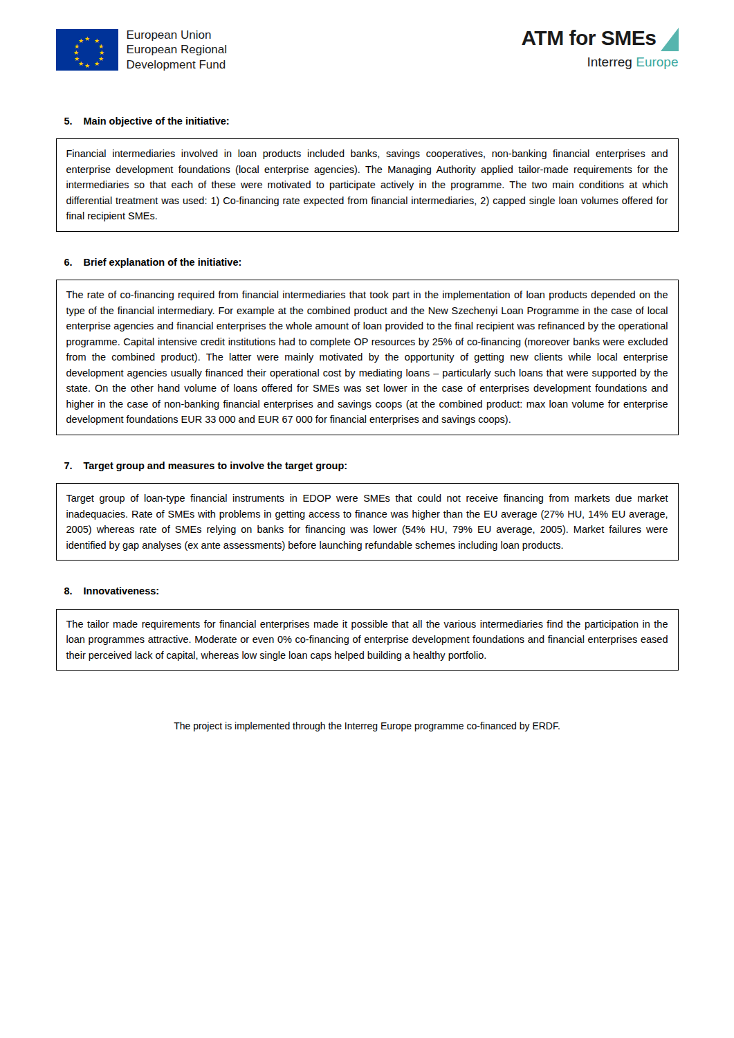★ ★ ★ ★ ★ ★ ★ ★ ★ ★ ★ ★
European Union
European Regional
Development Fund
ATM for SMEs
Interreg Europe
Main objective of the initiative:
Financial intermediaries involved in loan products included banks, savings cooperatives, non-banking financial enterprises and enterprise development foundations (local enterprise agencies). The Managing Authority applied tailor-made requirements for the intermediaries so that each of these were motivated to participate actively in the programme. The two main conditions at which differential treatment was used: 1) Co-financing rate expected from financial intermediaries, 2) capped single loan volumes offered for final recipient SMEs.
Brief explanation of the initiative:
The rate of co-financing required from financial intermediaries that took part in the implementation of loan products depended on the type of the financial intermediary. For example at the combined product and the New Szechenyi Loan Programme in the case of local enterprise agencies and financial enterprises the whole amount of loan provided to the final recipient was refinanced by the operational programme. Capital intensive credit institutions had to complete OP resources by 25% of co-financing (moreover banks were excluded from the combined product). The latter were mainly motivated by the opportunity of getting new clients while local enterprise development agencies usually financed their operational cost by mediating loans – particularly such loans that were supported by the state. On the other hand volume of loans offered for SMEs was set lower in the case of enterprises development foundations and higher in the case of non-banking financial enterprises and savings coops (at the combined product: max loan volume for enterprise development foundations EUR 33 000 and EUR 67 000 for financial enterprises and savings coops).
Target group and measures to involve the target group:
Target group of loan-type financial instruments in EDOP were SMEs that could not receive financing from markets due market inadequacies. Rate of SMEs with problems in getting access to finance was higher than the EU average (27% HU, 14% EU average, 2005) whereas rate of SMEs relying on banks for financing was lower (54% HU, 79% EU average, 2005). Market failures were identified by gap analyses (ex ante assessments) before launching refundable schemes including loan products.
Innovativeness:
The tailor made requirements for financial enterprises made it possible that all the various intermediaries find the participation in the loan programmes attractive. Moderate or even 0% co-financing of enterprise development foundations and financial enterprises eased their perceived lack of capital, whereas low single loan caps helped building a healthy portfolio.
The project is implemented through the Interreg Europe programme co-financed by ERDF.